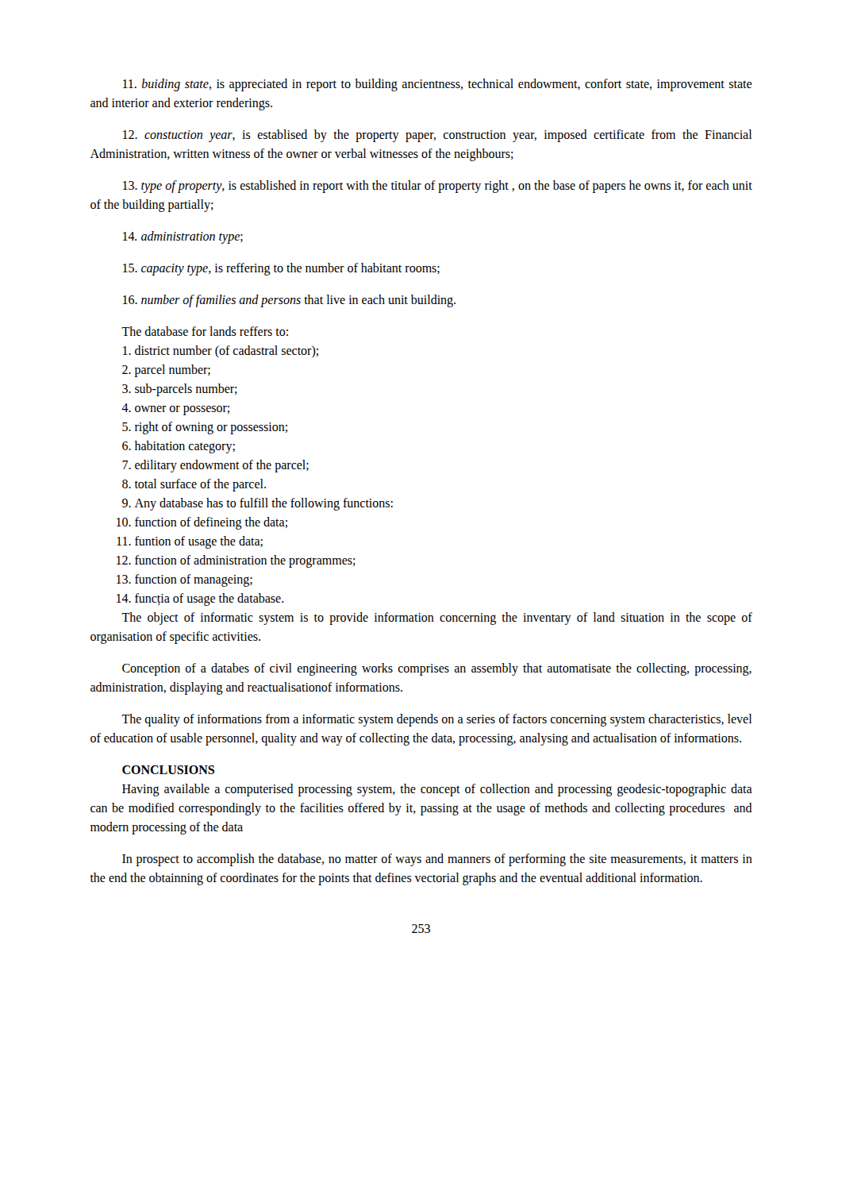11. buiding state, is appreciated in report to building ancientness, technical endowment, confort state, improvement state and interior and exterior renderings.
12. constuction year, is establised by the property paper, construction year, imposed certificate from the Financial Administration, written witness of the owner or verbal witnesses of the neighbours;
13. type of property, is established in report with the titular of property right , on the base of papers he owns it, for each unit of the building partially;
14. administration type;
15. capacity type, is reffering to the number of habitant rooms;
16. number of families and persons that live in each unit building.
The database for lands reffers to:
district number (of cadastral sector);
parcel number;
sub-parcels number;
owner or possesor;
right of owning or possession;
habitation category;
edilitary endowment of the parcel;
total surface of the parcel.
Any database has to fulfill the following functions:
function of defineing the data;
funtion of usage the data;
function of administration the programmes;
function of manageing;
funcția of usage the database.
The object of informatic system is to provide information concerning the inventary of land situation in the scope of organisation of specific activities.
Conception of a databes of civil engineering works comprises an assembly that automatisate the collecting, processing, administration, displaying and reactualisationof informations.
The quality of informations from a informatic system depends on a series of factors concerning system characteristics, level of education of usable personnel, quality and way of collecting the data, processing, analysing and actualisation of informations.
CONCLUSIONS
Having available a computerised processing system, the concept of collection and processing geodesic-topographic data can be modified correspondingly to the facilities offered by it, passing at the usage of methods and collecting procedures and modern processing of the data
In prospect to accomplish the database, no matter of ways and manners of performing the site measurements, it matters in the end the obtainning of coordinates for the points that defines vectorial graphs and the eventual additional information.
253